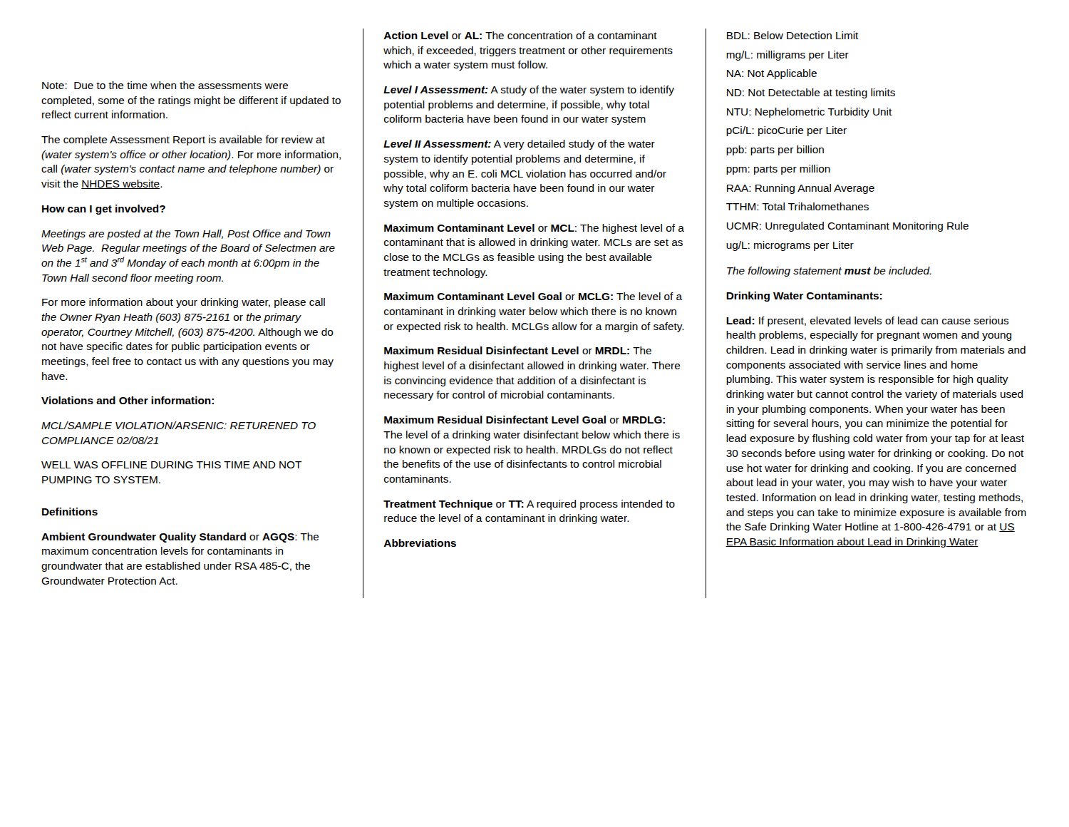Note: Due to the time when the assessments were completed, some of the ratings might be different if updated to reflect current information.
The complete Assessment Report is available for review at (water system's office or other location). For more information, call (water system's contact name and telephone number) or visit the NHDES website.
How can I get involved?
Meetings are posted at the Town Hall, Post Office and Town Web Page. Regular meetings of the Board of Selectmen are on the 1st and 3rd Monday of each month at 6:00pm in the Town Hall second floor meeting room.
For more information about your drinking water, please call the Owner Ryan Heath (603) 875-2161 or the primary operator, Courtney Mitchell, (603) 875-4200. Although we do not have specific dates for public participation events or meetings, feel free to contact us with any questions you may have.
Violations and Other information:
MCL/SAMPLE VIOLATION/ARSENIC: RETURENED TO COMPLIANCE 02/08/21
WELL WAS OFFLINE DURING THIS TIME AND NOT PUMPING TO SYSTEM.
Definitions
Ambient Groundwater Quality Standard or AGQS: The maximum concentration levels for contaminants in groundwater that are established under RSA 485-C, the Groundwater Protection Act.
Action Level or AL: The concentration of a contaminant which, if exceeded, triggers treatment or other requirements which a water system must follow.
Level I Assessment: A study of the water system to identify potential problems and determine, if possible, why total coliform bacteria have been found in our water system
Level II Assessment: A very detailed study of the water system to identify potential problems and determine, if possible, why an E. coli MCL violation has occurred and/or why total coliform bacteria have been found in our water system on multiple occasions.
Maximum Contaminant Level or MCL: The highest level of a contaminant that is allowed in drinking water. MCLs are set as close to the MCLGs as feasible using the best available treatment technology.
Maximum Contaminant Level Goal or MCLG: The level of a contaminant in drinking water below which there is no known or expected risk to health. MCLGs allow for a margin of safety.
Maximum Residual Disinfectant Level or MRDL: The highest level of a disinfectant allowed in drinking water. There is convincing evidence that addition of a disinfectant is necessary for control of microbial contaminants.
Maximum Residual Disinfectant Level Goal or MRDLG: The level of a drinking water disinfectant below which there is no known or expected risk to health. MRDLGs do not reflect the benefits of the use of disinfectants to control microbial contaminants.
Treatment Technique or TT: A required process intended to reduce the level of a contaminant in drinking water.
Abbreviations
BDL: Below Detection Limit
mg/L: milligrams per Liter
NA: Not Applicable
ND: Not Detectable at testing limits
NTU: Nephelometric Turbidity Unit
pCi/L: picoCurie per Liter
ppb: parts per billion
ppm: parts per million
RAA: Running Annual Average
TTHM: Total Trihalomethanes
UCMR: Unregulated Contaminant Monitoring Rule
ug/L: micrograms per Liter
The following statement must be included.
Drinking Water Contaminants:
Lead: If present, elevated levels of lead can cause serious health problems, especially for pregnant women and young children. Lead in drinking water is primarily from materials and components associated with service lines and home plumbing. This water system is responsible for high quality drinking water but cannot control the variety of materials used in your plumbing components. When your water has been sitting for several hours, you can minimize the potential for lead exposure by flushing cold water from your tap for at least 30 seconds before using water for drinking or cooking. Do not use hot water for drinking and cooking. If you are concerned about lead in your water, you may wish to have your water tested. Information on lead in drinking water, testing methods, and steps you can take to minimize exposure is available from the Safe Drinking Water Hotline at 1-800-426-4791 or at US EPA Basic Information about Lead in Drinking Water